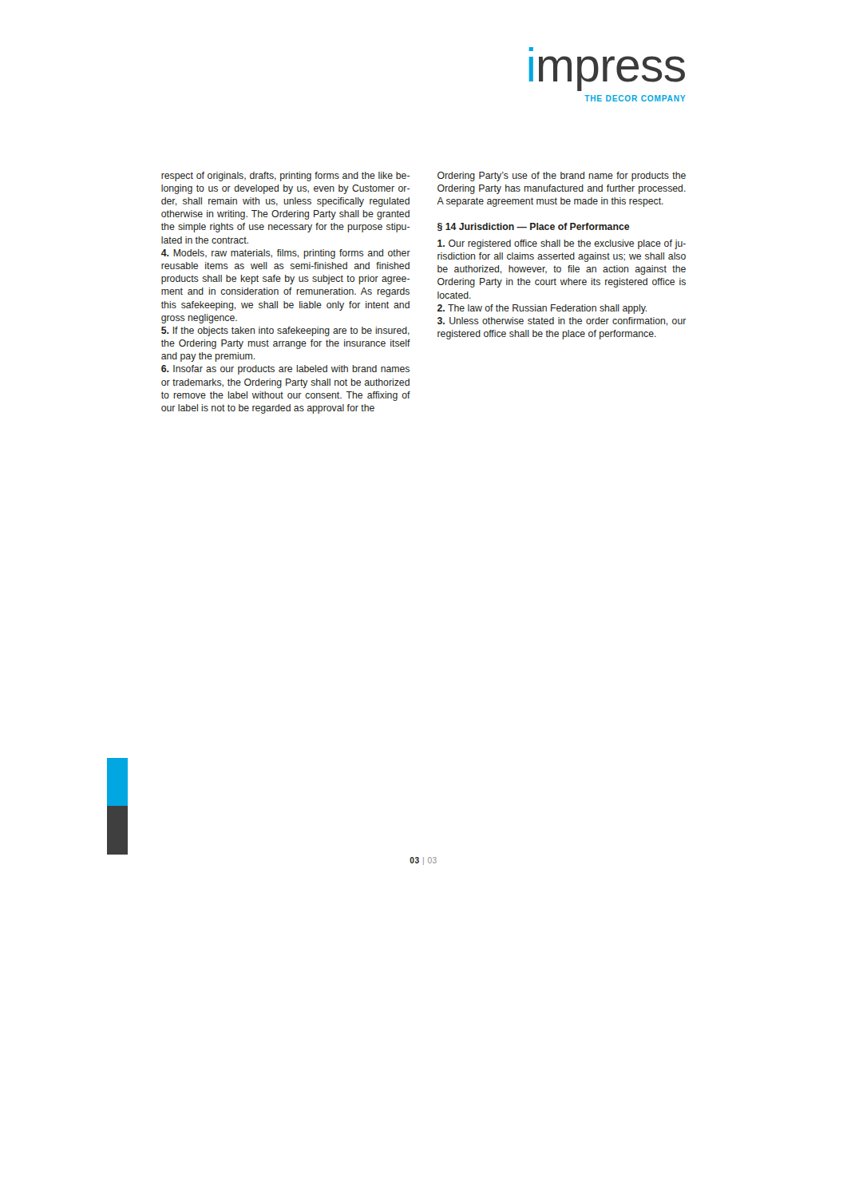impress
The Decor Company
respect of originals, drafts, printing forms and the like belonging to us or developed by us, even by Customer order, shall remain with us, unless specifically regulated otherwise in writing. The Ordering Party shall be granted the simple rights of use necessary for the purpose stipulated in the contract.
4. Models, raw materials, films, printing forms and other reusable items as well as semi-finished and finished products shall be kept safe by us subject to prior agreement and in consideration of remuneration. As regards this safekeeping, we shall be liable only for intent and gross negligence.
5. If the objects taken into safekeeping are to be insured, the Ordering Party must arrange for the insurance itself and pay the premium.
6. Insofar as our products are labeled with brand names or trademarks, the Ordering Party shall not be authorized to remove the label without our consent. The affixing of our label is not to be regarded as approval for the
Ordering Party’s use of the brand name for products the Ordering Party has manufactured and further processed. A separate agreement must be made in this respect.
§ 14 Jurisdiction — Place of Performance
1. Our registered office shall be the exclusive place of jurisdiction for all claims asserted against us; we shall also be authorized, however, to file an action against the Ordering Party in the court where its registered office is located.
2. The law of the Russian Federation shall apply.
3. Unless otherwise stated in the order confirmation, our registered office shall be the place of performance.
03 | 03